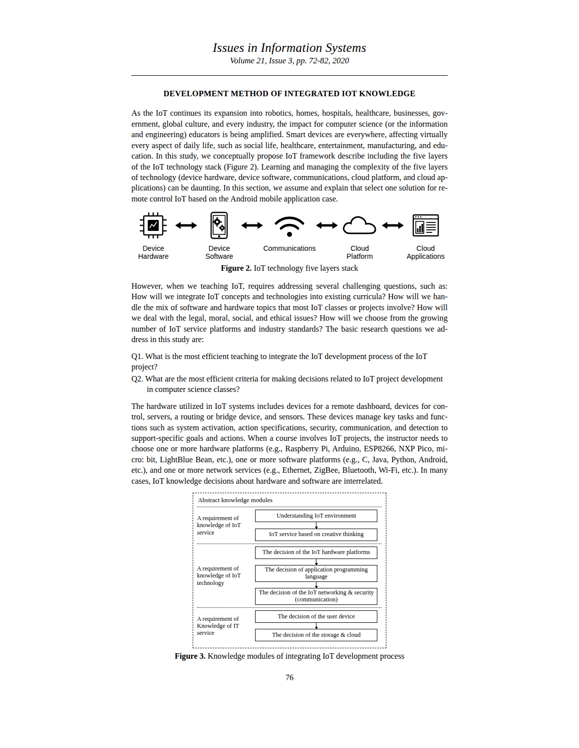Issues in Information Systems
Volume 21, Issue 3, pp. 72-82, 2020
Development Method of Integrated IoT Knowledge
As the IoT continues its expansion into robotics, homes, hospitals, healthcare, businesses, government, global culture, and every industry, the impact for computer science (or the information and engineering) educators is being amplified. Smart devices are everywhere, affecting virtually every aspect of daily life, such as social life, healthcare, entertainment, manufacturing, and education. In this study, we conceptually propose IoT framework describe including the five layers of the IoT technology stack (Figure 2). Learning and managing the complexity of the five layers of technology (device hardware, device software, communications, cloud platform, and cloud applications) can be daunting. In this section, we assume and explain that select one solution for remote control IoT based on the Android mobile application case.
Device
Hardware
Device
Software
Communications
Cloud
Platform
Cloud
Applications
Figure 2. IoT technology five layers stack
However, when we teaching IoT, requires addressing several challenging questions, such as: How will we integrate IoT concepts and technologies into existing curricula? How will we handle the mix of software and hardware topics that most IoT classes or projects involve? How will we deal with the legal, moral, social, and ethical issues? How will we choose from the growing number of IoT service platforms and industry standards? The basic research questions we address in this study are:
Q1. What is the most efficient teaching to integrate the IoT development process of the IoT project?
Q2. What are the most efficient criteria for making decisions related to IoT project development in computer science classes?
The hardware utilized in IoT systems includes devices for a remote dashboard, devices for control, servers, a routing or bridge device, and sensors. These devices manage key tasks and functions such as system activation, action specifications, security, communication, and detection to support-specific goals and actions. When a course involves IoT projects, the instructor needs to choose one or more hardware platforms (e.g., Raspberry Pi, Arduino, ESP8266, NXP Pico, micro: bit, LightBlue Bean, etc.), one or more software platforms (e.g., C, Java, Python, Android, etc.), and one or more network services (e.g., Ethernet, ZigBee, Bluetooth, Wi-Fi, etc.). In many cases, IoT knowledge decisions about hardware and software are interrelated.
Abstract knowledge modules
A requirement of knowledge of IoT service
Understanding IoT environment
IoT service based on creative thinking
A requirement of knowledge of IoT technology
The decision of the IoT hardware platforms
The decision of application programming language
The decision of the IoT networking & security (communication)
A requirement of Knowledge of IT service
The decision of the user device
The decision of the storage & cloud
Figure 3. Knowledge modules of integrating IoT development process
76